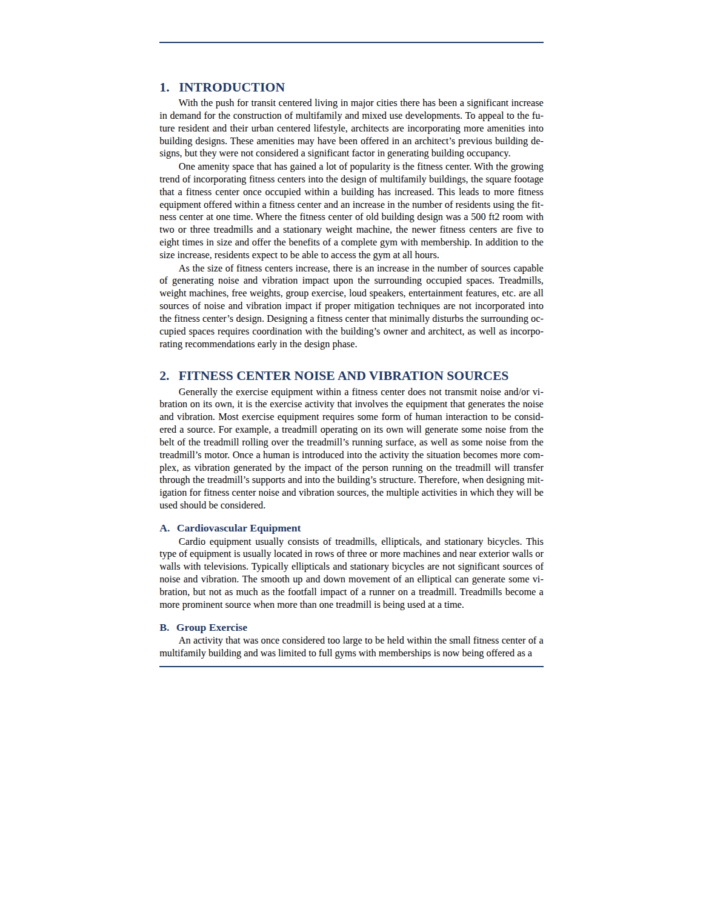1. INTRODUCTION
With the push for transit centered living in major cities there has been a significant increase in demand for the construction of multifamily and mixed use developments. To appeal to the future resident and their urban centered lifestyle, architects are incorporating more amenities into building designs. These amenities may have been offered in an architect’s previous building designs, but they were not considered a significant factor in generating building occupancy.
One amenity space that has gained a lot of popularity is the fitness center. With the growing trend of incorporating fitness centers into the design of multifamily buildings, the square footage that a fitness center once occupied within a building has increased. This leads to more fitness equipment offered within a fitness center and an increase in the number of residents using the fitness center at one time. Where the fitness center of old building design was a 500 ft2 room with two or three treadmills and a stationary weight machine, the newer fitness centers are five to eight times in size and offer the benefits of a complete gym with membership. In addition to the size increase, residents expect to be able to access the gym at all hours.
As the size of fitness centers increase, there is an increase in the number of sources capable of generating noise and vibration impact upon the surrounding occupied spaces. Treadmills, weight machines, free weights, group exercise, loud speakers, entertainment features, etc. are all sources of noise and vibration impact if proper mitigation techniques are not incorporated into the fitness center’s design. Designing a fitness center that minimally disturbs the surrounding occupied spaces requires coordination with the building’s owner and architect, as well as incorporating recommendations early in the design phase.
2. FITNESS CENTER NOISE AND VIBRATION SOURCES
Generally the exercise equipment within a fitness center does not transmit noise and/or vibration on its own, it is the exercise activity that involves the equipment that generates the noise and vibration. Most exercise equipment requires some form of human interaction to be considered a source. For example, a treadmill operating on its own will generate some noise from the belt of the treadmill rolling over the treadmill’s running surface, as well as some noise from the treadmill’s motor. Once a human is introduced into the activity the situation becomes more complex, as vibration generated by the impact of the person running on the treadmill will transfer through the treadmill’s supports and into the building’s structure. Therefore, when designing mitigation for fitness center noise and vibration sources, the multiple activities in which they will be used should be considered.
A. Cardiovascular Equipment
Cardio equipment usually consists of treadmills, ellipticals, and stationary bicycles. This type of equipment is usually located in rows of three or more machines and near exterior walls or walls with televisions. Typically ellipticals and stationary bicycles are not significant sources of noise and vibration. The smooth up and down movement of an elliptical can generate some vibration, but not as much as the footfall impact of a runner on a treadmill. Treadmills become a more prominent source when more than one treadmill is being used at a time.
B. Group Exercise
An activity that was once considered too large to be held within the small fitness center of a multifamily building and was limited to full gyms with memberships is now being offered as a